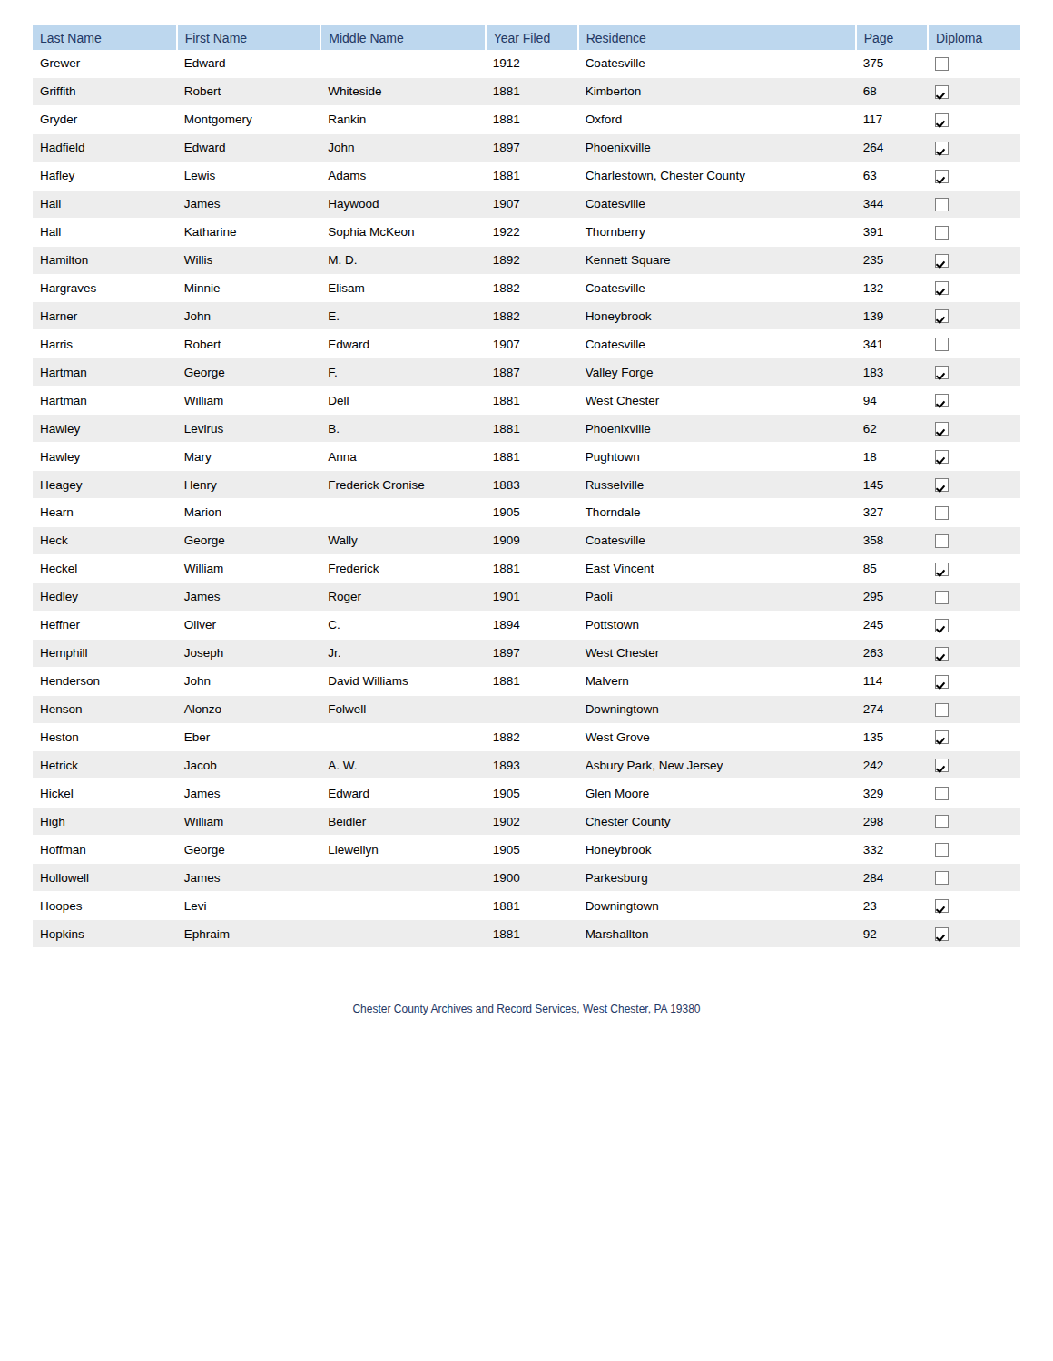| Last Name | First Name | Middle Name | Year Filed | Residence | Page | Diploma |
| --- | --- | --- | --- | --- | --- | --- |
| Grewer | Edward | | 1912 | Coatesville | 375 | |
| Griffith | Robert | Whiteside | 1881 | Kimberton | 68 | |
| Gryder | Montgomery | Rankin | 1881 | Oxford | 117 | |
| Hadfield | Edward | John | 1897 | Phoenixville | 264 | |
| Hafley | Lewis | Adams | 1881 | Charlestown, Chester County | 63 | |
| Hall | James | Haywood | 1907 | Coatesville | 344 | |
| Hall | Katharine | Sophia McKeon | 1922 | Thornberry | 391 | |
| Hamilton | Willis | M. D. | 1892 | Kennett Square | 235 | |
| Hargraves | Minnie | Elisam | 1882 | Coatesville | 132 | |
| Harner | John | E. | 1882 | Honeybrook | 139 | |
| Harris | Robert | Edward | 1907 | Coatesville | 341 | |
| Hartman | George | F. | 1887 | Valley Forge | 183 | |
| Hartman | William | Dell | 1881 | West Chester | 94 | |
| Hawley | Levirus | B. | 1881 | Phoenixville | 62 | |
| Hawley | Mary | Anna | 1881 | Pughtown | 18 | |
| Heagey | Henry | Frederick Cronise | 1883 | Russelville | 145 | |
| Hearn | Marion | | 1905 | Thorndale | 327 | |
| Heck | George | Wally | 1909 | Coatesville | 358 | |
| Heckel | William | Frederick | 1881 | East Vincent | 85 | |
| Hedley | James | Roger | 1901 | Paoli | 295 | |
| Heffner | Oliver | C. | 1894 | Pottstown | 245 | |
| Hemphill | Joseph | Jr. | 1897 | West Chester | 263 | |
| Henderson | John | David Williams | 1881 | Malvern | 114 | |
| Henson | Alonzo | Folwell | | Downingtown | 274 | |
| Heston | Eber | | 1882 | West Grove | 135 | |
| Hetrick | Jacob | A. W. | 1893 | Asbury Park, New Jersey | 242 | |
| Hickel | James | Edward | 1905 | Glen Moore | 329 | |
| High | William | Beidler | 1902 | Chester County | 298 | |
| Hoffman | George | Llewellyn | 1905 | Honeybrook | 332 | |
| Hollowell | James | | 1900 | Parkesburg | 284 | |
| Hoopes | Levi | | 1881 | Downingtown | 23 | |
| Hopkins | Ephraim | | 1881 | Marshallton | 92 | |
Chester County Archives and Record Services, West Chester, PA 19380